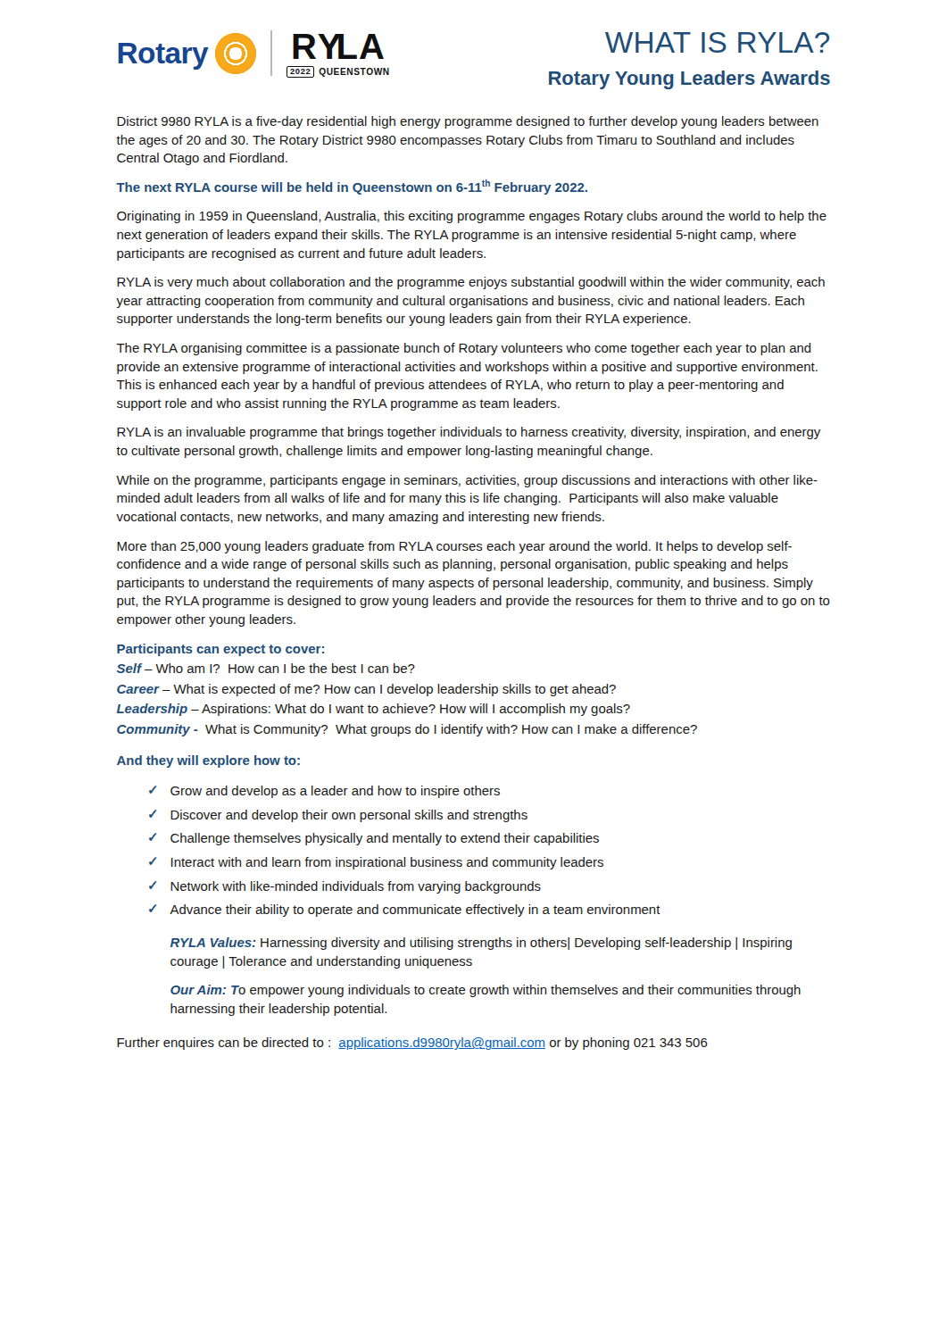Rotary
RYLA
2022 QUEENSTOWN
WHAT IS RYLA?
Rotary Young Leaders Awards
District 9980 RYLA is a five-day residential high energy programme designed to further develop young leaders between the ages of 20 and 30. The Rotary District 9980 encompasses Rotary Clubs from Timaru to Southland and includes Central Otago and Fiordland.
The next RYLA course will be held in Queenstown on 6-11th February 2022.
Originating in 1959 in Queensland, Australia, this exciting programme engages Rotary clubs around the world to help the next generation of leaders expand their skills. The RYLA programme is an intensive residential 5-night camp, where participants are recognised as current and future adult leaders.
RYLA is very much about collaboration and the programme enjoys substantial goodwill within the wider community, each year attracting cooperation from community and cultural organisations and business, civic and national leaders. Each supporter understands the long-term benefits our young leaders gain from their RYLA experience.
The RYLA organising committee is a passionate bunch of Rotary volunteers who come together each year to plan and provide an extensive programme of interactional activities and workshops within a positive and supportive environment. This is enhanced each year by a handful of previous attendees of RYLA, who return to play a peer-mentoring and support role and who assist running the RYLA programme as team leaders.
RYLA is an invaluable programme that brings together individuals to harness creativity, diversity, inspiration, and energy to cultivate personal growth, challenge limits and empower long-lasting meaningful change.
While on the programme, participants engage in seminars, activities, group discussions and interactions with other like-minded adult leaders from all walks of life and for many this is life changing. Participants will also make valuable vocational contacts, new networks, and many amazing and interesting new friends.
More than 25,000 young leaders graduate from RYLA courses each year around the world. It helps to develop self-confidence and a wide range of personal skills such as planning, personal organisation, public speaking and helps participants to understand the requirements of many aspects of personal leadership, community, and business. Simply put, the RYLA programme is designed to grow young leaders and provide the resources for them to thrive and to go on to empower other young leaders.
Participants can expect to cover:
Self – Who am I? How can I be the best I can be?
Career – What is expected of me? How can I develop leadership skills to get ahead?
Leadership – Aspirations: What do I want to achieve? How will I accomplish my goals?
Community - What is Community? What groups do I identify with? How can I make a difference?
And they will explore how to:
Grow and develop as a leader and how to inspire others
Discover and develop their own personal skills and strengths
Challenge themselves physically and mentally to extend their capabilities
Interact with and learn from inspirational business and community leaders
Network with like-minded individuals from varying backgrounds
Advance their ability to operate and communicate effectively in a team environment
RYLA Values: Harnessing diversity and utilising strengths in others| Developing self-leadership | Inspiring courage | Tolerance and understanding uniqueness
Our Aim: To empower young individuals to create growth within themselves and their communities through harnessing their leadership potential.
Further enquires can be directed to : applications.d9980ryla@gmail.com or by phoning 021 343 506